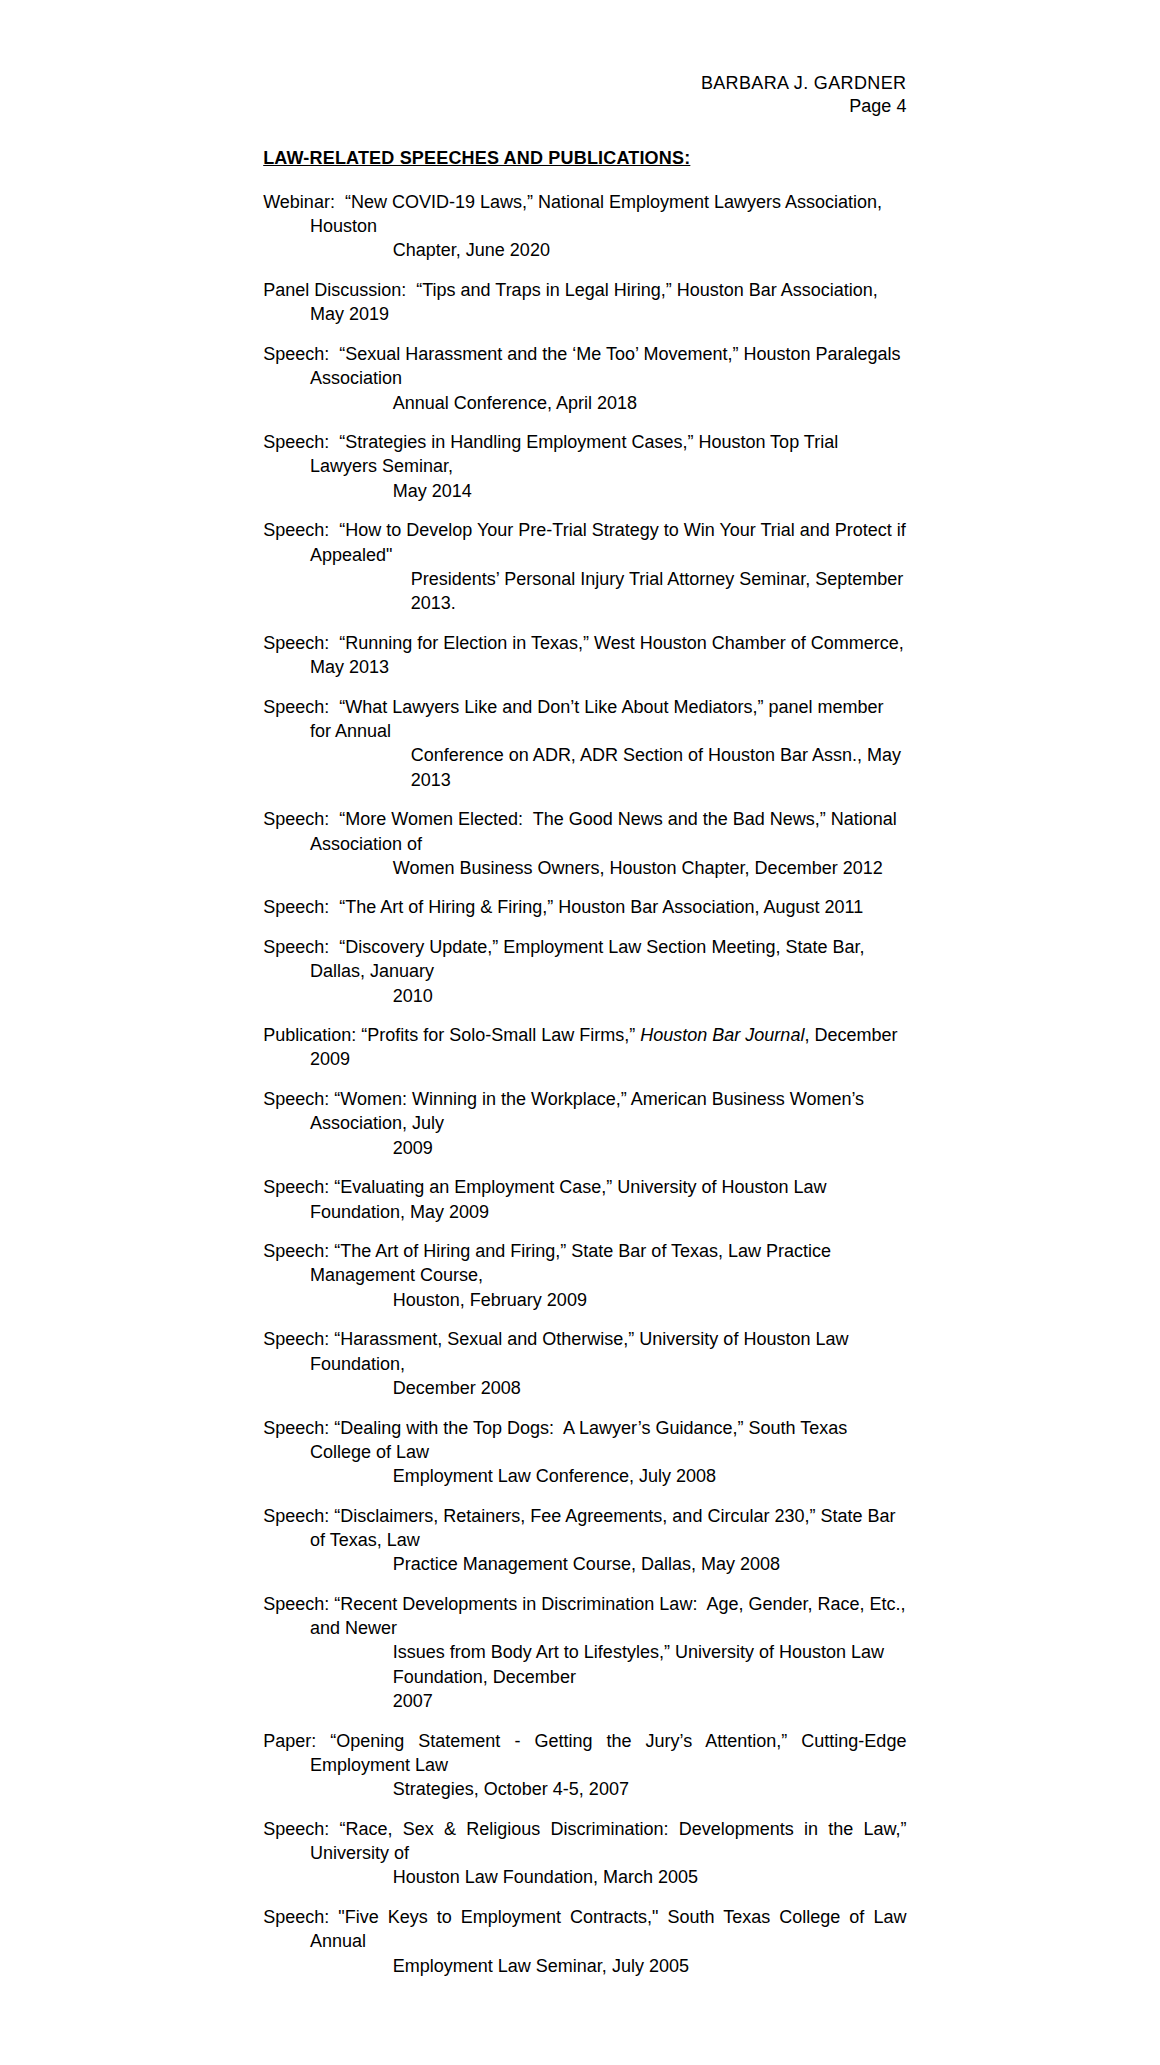BARBARA J. GARDNER
Page 4
LAW-RELATED SPEECHES AND PUBLICATIONS:
Webinar: “New COVID-19 Laws,” National Employment Lawyers Association, Houston Chapter, June 2020
Panel Discussion: “Tips and Traps in Legal Hiring,” Houston Bar Association, May 2019
Speech: “Sexual Harassment and the ‘Me Too’ Movement,” Houston Paralegals Association Annual Conference, April 2018
Speech: “Strategies in Handling Employment Cases,” Houston Top Trial Lawyers Seminar, May 2014
Speech: “How to Develop Your Pre-Trial Strategy to Win Your Trial and Protect if Appealed" Presidents’ Personal Injury Trial Attorney Seminar, September 2013.
Speech: “Running for Election in Texas,” West Houston Chamber of Commerce, May 2013
Speech: “What Lawyers Like and Don’t Like About Mediators,” panel member for Annual Conference on ADR, ADR Section of Houston Bar Assn., May 2013
Speech: “More Women Elected: The Good News and the Bad News,” National Association of Women Business Owners, Houston Chapter, December 2012
Speech: “The Art of Hiring & Firing,” Houston Bar Association, August 2011
Speech: “Discovery Update,” Employment Law Section Meeting, State Bar, Dallas, January 2010
Publication: “Profits for Solo-Small Law Firms,” Houston Bar Journal, December 2009
Speech: “Women: Winning in the Workplace,” American Business Women’s Association, July 2009
Speech: “Evaluating an Employment Case,” University of Houston Law Foundation, May 2009
Speech: “The Art of Hiring and Firing,” State Bar of Texas, Law Practice Management Course, Houston, February 2009
Speech: “Harassment, Sexual and Otherwise,” University of Houston Law Foundation, December 2008
Speech: “Dealing with the Top Dogs: A Lawyer’s Guidance,” South Texas College of Law Employment Law Conference, July 2008
Speech: “Disclaimers, Retainers, Fee Agreements, and Circular 230,” State Bar of Texas, Law Practice Management Course, Dallas, May 2008
Speech: “Recent Developments in Discrimination Law: Age, Gender, Race, Etc., and Newer Issues from Body Art to Lifestyles,” University of Houston Law Foundation, December 2007
Paper: “Opening Statement - Getting the Jury’s Attention,” Cutting-Edge Employment Law Strategies, October 4-5, 2007
Speech: “Race, Sex & Religious Discrimination: Developments in the Law,” University of Houston Law Foundation, March 2005
Speech: "Five Keys to Employment Contracts," South Texas College of Law Annual Employment Law Seminar, July 2005